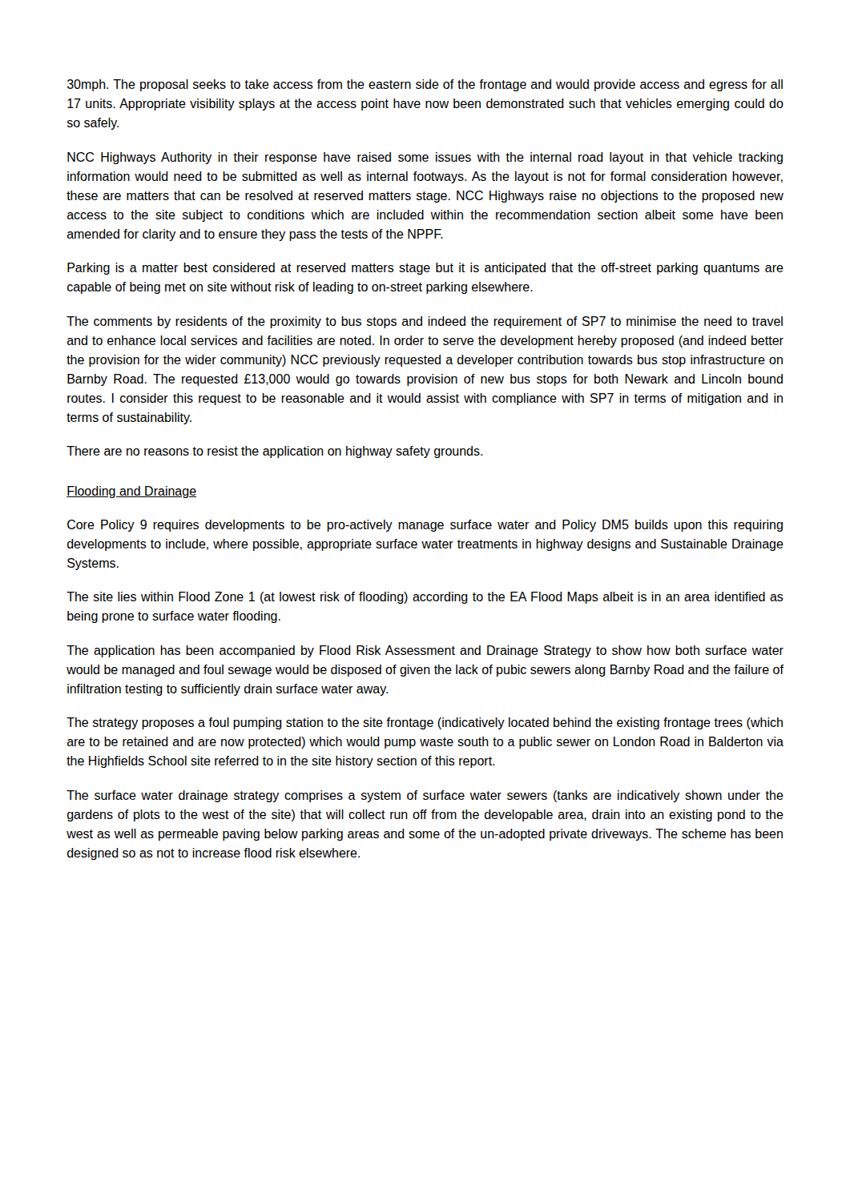30mph. The proposal seeks to take access from the eastern side of the frontage and would provide access and egress for all 17 units. Appropriate visibility splays at the access point have now been demonstrated such that vehicles emerging could do so safely.
NCC Highways Authority in their response have raised some issues with the internal road layout in that vehicle tracking information would need to be submitted as well as internal footways. As the layout is not for formal consideration however, these are matters that can be resolved at reserved matters stage. NCC Highways raise no objections to the proposed new access to the site subject to conditions which are included within the recommendation section albeit some have been amended for clarity and to ensure they pass the tests of the NPPF.
Parking is a matter best considered at reserved matters stage but it is anticipated that the off-street parking quantums are capable of being met on site without risk of leading to on-street parking elsewhere.
The comments by residents of the proximity to bus stops and indeed the requirement of SP7 to minimise the need to travel and to enhance local services and facilities are noted. In order to serve the development hereby proposed (and indeed better the provision for the wider community) NCC previously requested a developer contribution towards bus stop infrastructure on Barnby Road. The requested £13,000 would go towards provision of new bus stops for both Newark and Lincoln bound routes. I consider this request to be reasonable and it would assist with compliance with SP7 in terms of mitigation and in terms of sustainability.
There are no reasons to resist the application on highway safety grounds.
Flooding and Drainage
Core Policy 9 requires developments to be pro-actively manage surface water and Policy DM5 builds upon this requiring developments to include, where possible, appropriate surface water treatments in highway designs and Sustainable Drainage Systems.
The site lies within Flood Zone 1 (at lowest risk of flooding) according to the EA Flood Maps albeit is in an area identified as being prone to surface water flooding.
The application has been accompanied by Flood Risk Assessment and Drainage Strategy to show how both surface water would be managed and foul sewage would be disposed of given the lack of pubic sewers along Barnby Road and the failure of infiltration testing to sufficiently drain surface water away.
The strategy proposes a foul pumping station to the site frontage (indicatively located behind the existing frontage trees (which are to be retained and are now protected) which would pump waste south to a public sewer on London Road in Balderton via the Highfields School site referred to in the site history section of this report.
The surface water drainage strategy comprises a system of surface water sewers (tanks are indicatively shown under the gardens of plots to the west of the site) that will collect run off from the developable area, drain into an existing pond to the west as well as permeable paving below parking areas and some of the un-adopted private driveways. The scheme has been designed so as not to increase flood risk elsewhere.